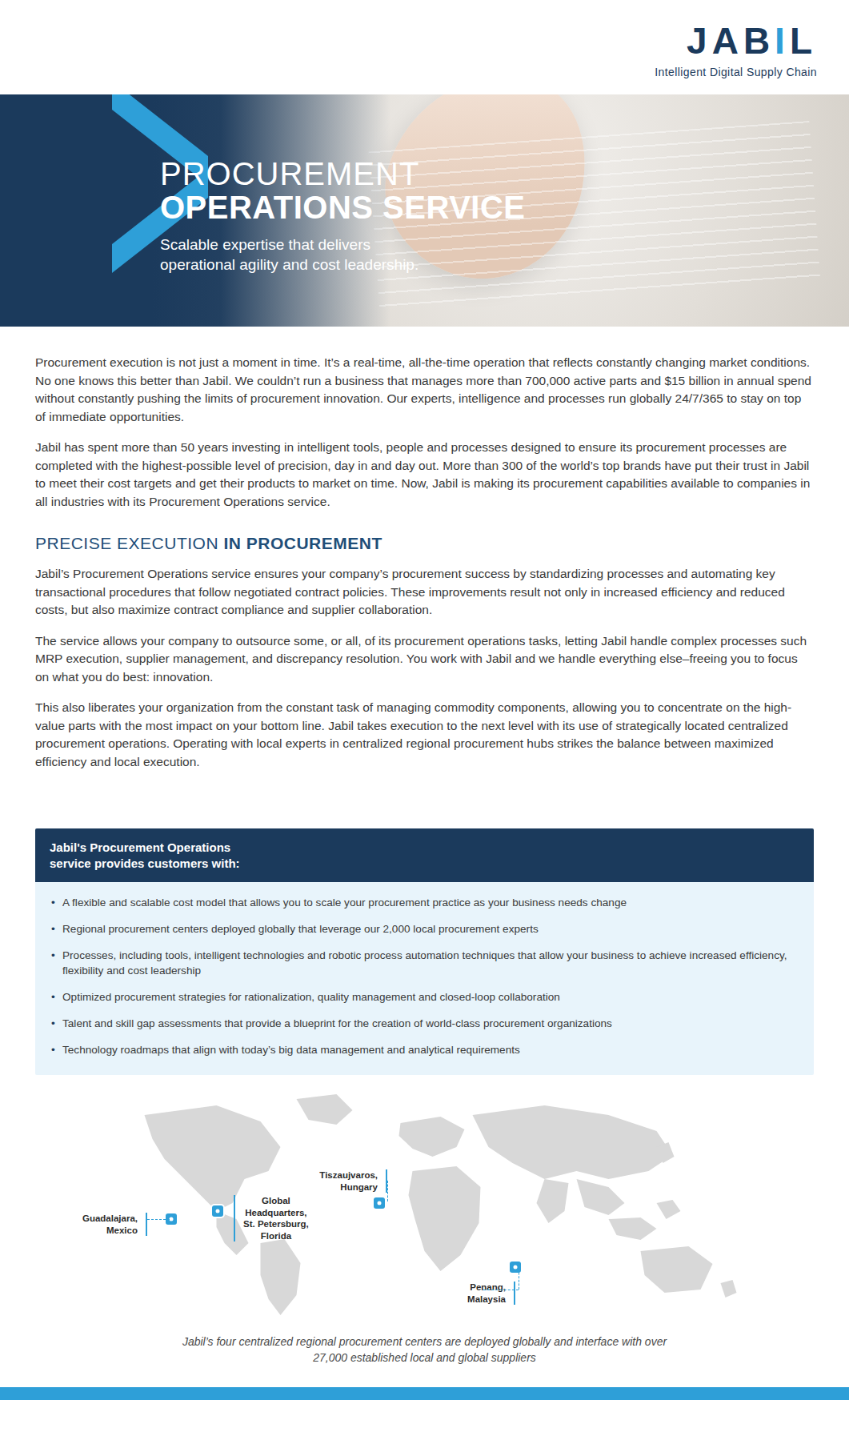JABIL
Intelligent Digital Supply Chain
PROCUREMENTOPERATIONS SERVICE
Scalable expertise that delivers
operational agility and cost leadership.
Procurement execution is not just a moment in time. It’s a real-time, all-the-time operation that reflects constantly changing market conditions. No one knows this better than Jabil. We couldn’t run a business that manages more than 700,000 active parts and $15 billion in annual spend without constantly pushing the limits of procurement innovation. Our experts, intelligence and processes run globally 24/7/365 to stay on top of immediate opportunities.
Jabil has spent more than 50 years investing in intelligent tools, people and processes designed to ensure its procurement processes are completed with the highest-possible level of precision, day in and day out. More than 300 of the world’s top brands have put their trust in Jabil to meet their cost targets and get their products to market on time. Now, Jabil is making its procurement capabilities available to companies in all industries with its Procurement Operations service.
PRECISE EXECUTION IN PROCUREMENT
Jabil’s Procurement Operations service ensures your company’s procurement success by standardizing processes and automating key transactional procedures that follow negotiated contract policies. These improvements result not only in increased efficiency and reduced costs, but also maximize contract compliance and supplier collaboration.
The service allows your company to outsource some, or all, of its procurement operations tasks, letting Jabil handle complex processes such MRP execution, supplier management, and discrepancy resolution. You work with Jabil and we handle everything else–freeing you to focus on what you do best: innovation.
This also liberates your organization from the constant task of managing commodity components, allowing you to concentrate on the high-value parts with the most impact on your bottom line. Jabil takes execution to the next level with its use of strategically located centralized procurement operations. Operating with local experts in centralized regional procurement hubs strikes the balance between maximized efficiency and local execution.
Jabil's Procurement Operations
service provides customers with:
A flexible and scalable cost model that allows you to scale your procurement practice as your business needs change
Regional procurement centers deployed globally that leverage our 2,000 local procurement experts
Processes, including tools, intelligent technologies and robotic process automation techniques that allow your business to achieve increased efficiency, flexibility and cost leadership
Optimized procurement strategies for rationalization, quality management and closed-loop collaboration
Talent and skill gap assessments that provide a blueprint for the creation of world-class procurement organizations
Technology roadmaps that align with today’s big data management and analytical requirements
Guadalajara,
Mexico
Global
Headquarters,
St. Petersburg,
Florida
Tiszaujvaros,
Hungary
Penang,
Malaysia
Jabil’s four centralized regional procurement centers are deployed globally and interface with over 27,000 established local and global suppliers